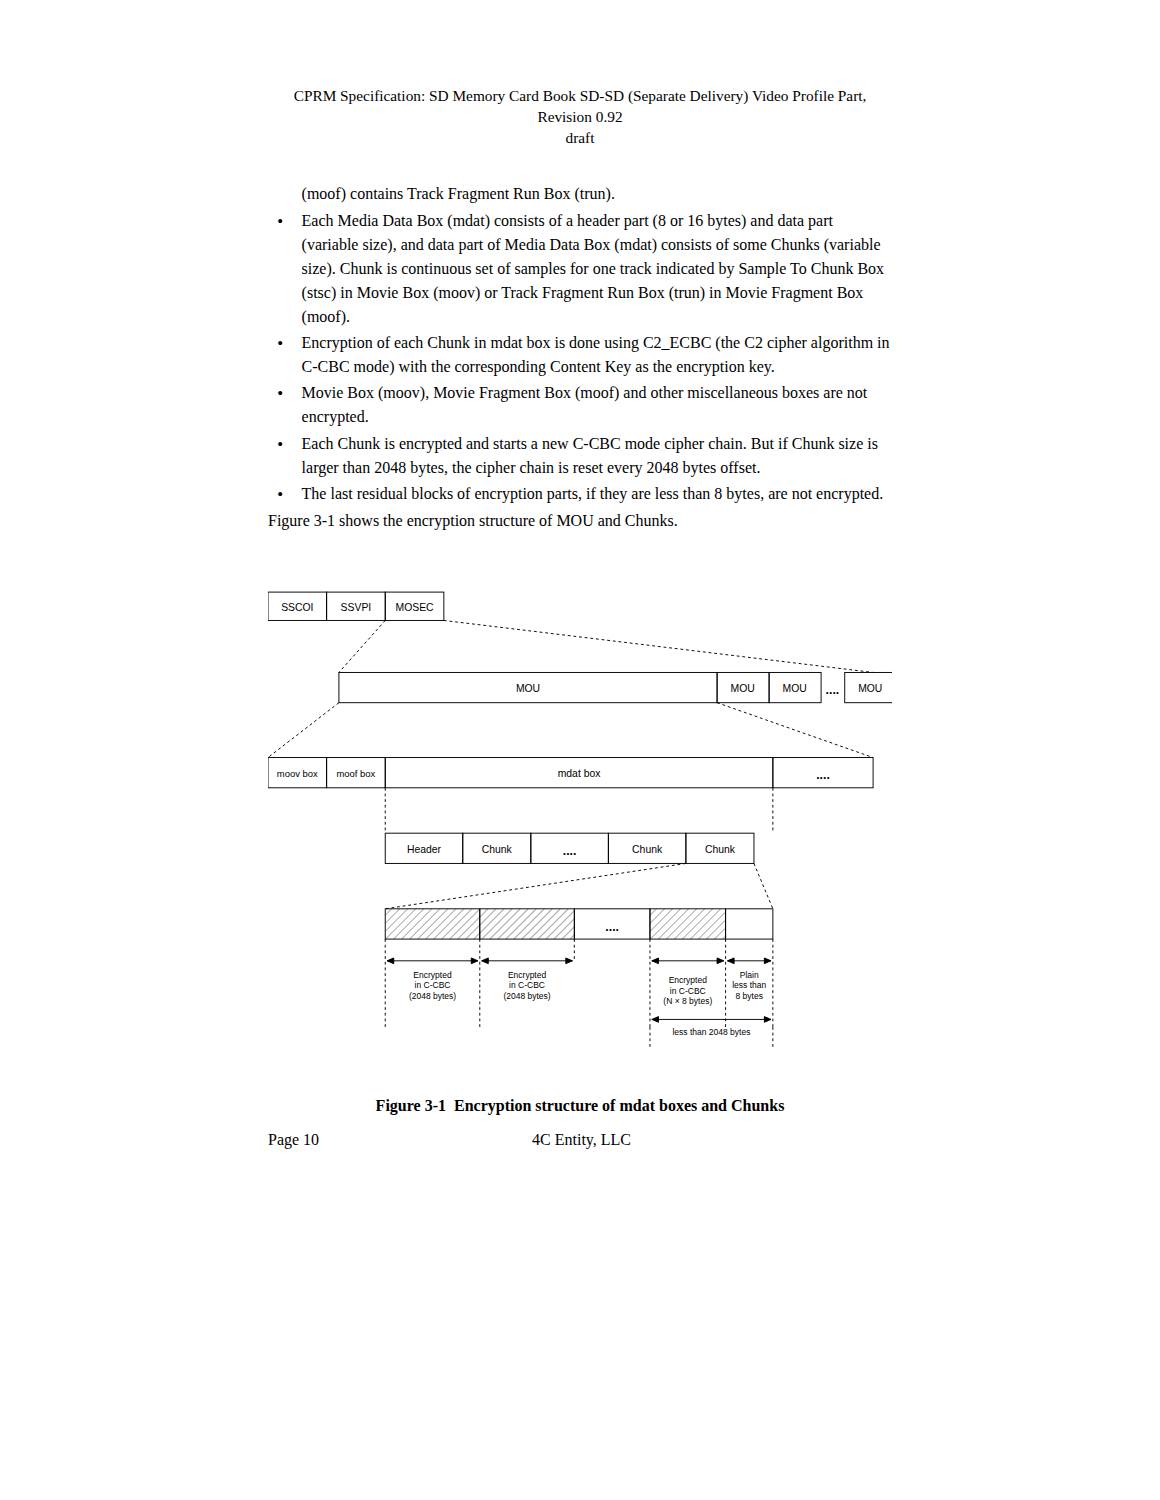CPRM Specification: SD Memory Card Book SD-SD (Separate Delivery) Video Profile Part, Revision 0.92
draft
(moof) contains Track Fragment Run Box (trun).
Each Media Data Box (mdat) consists of a header part (8 or 16 bytes) and data part (variable size), and data part of Media Data Box (mdat) consists of some Chunks (variable size). Chunk is continuous set of samples for one track indicated by Sample To Chunk Box (stsc) in Movie Box (moov) or Track Fragment Run Box (trun) in Movie Fragment Box (moof).
Encryption of each Chunk in mdat box is done using C2_ECBC (the C2 cipher algorithm in C-CBC mode) with the corresponding Content Key as the encryption key.
Movie Box (moov), Movie Fragment Box (moof) and other miscellaneous boxes are not encrypted.
Each Chunk is encrypted and starts a new C-CBC mode cipher chain. But if Chunk size is larger than 2048 bytes, the cipher chain is reset every 2048 bytes offset.
The last residual blocks of encryption parts, if they are less than 8 bytes, are not encrypted.
Figure 3-1 shows the encryption structure of MOU and Chunks.
SSCOI SSVPI MOSEC MOU MOU MOU MOU .... moov box moof box mdat box .... Header Chunk .... Chunk Chunk .... Encrypted in C-CBC (2048 bytes) Encrypted in C-CBC (2048 bytes) Encrypted in C-CBC (N × 8 bytes) Plain less than 8 bytes less than 2048 bytes
Figure 3-1 Encryption structure of mdat boxes and Chunks
Page 10 4C Entity, LLC